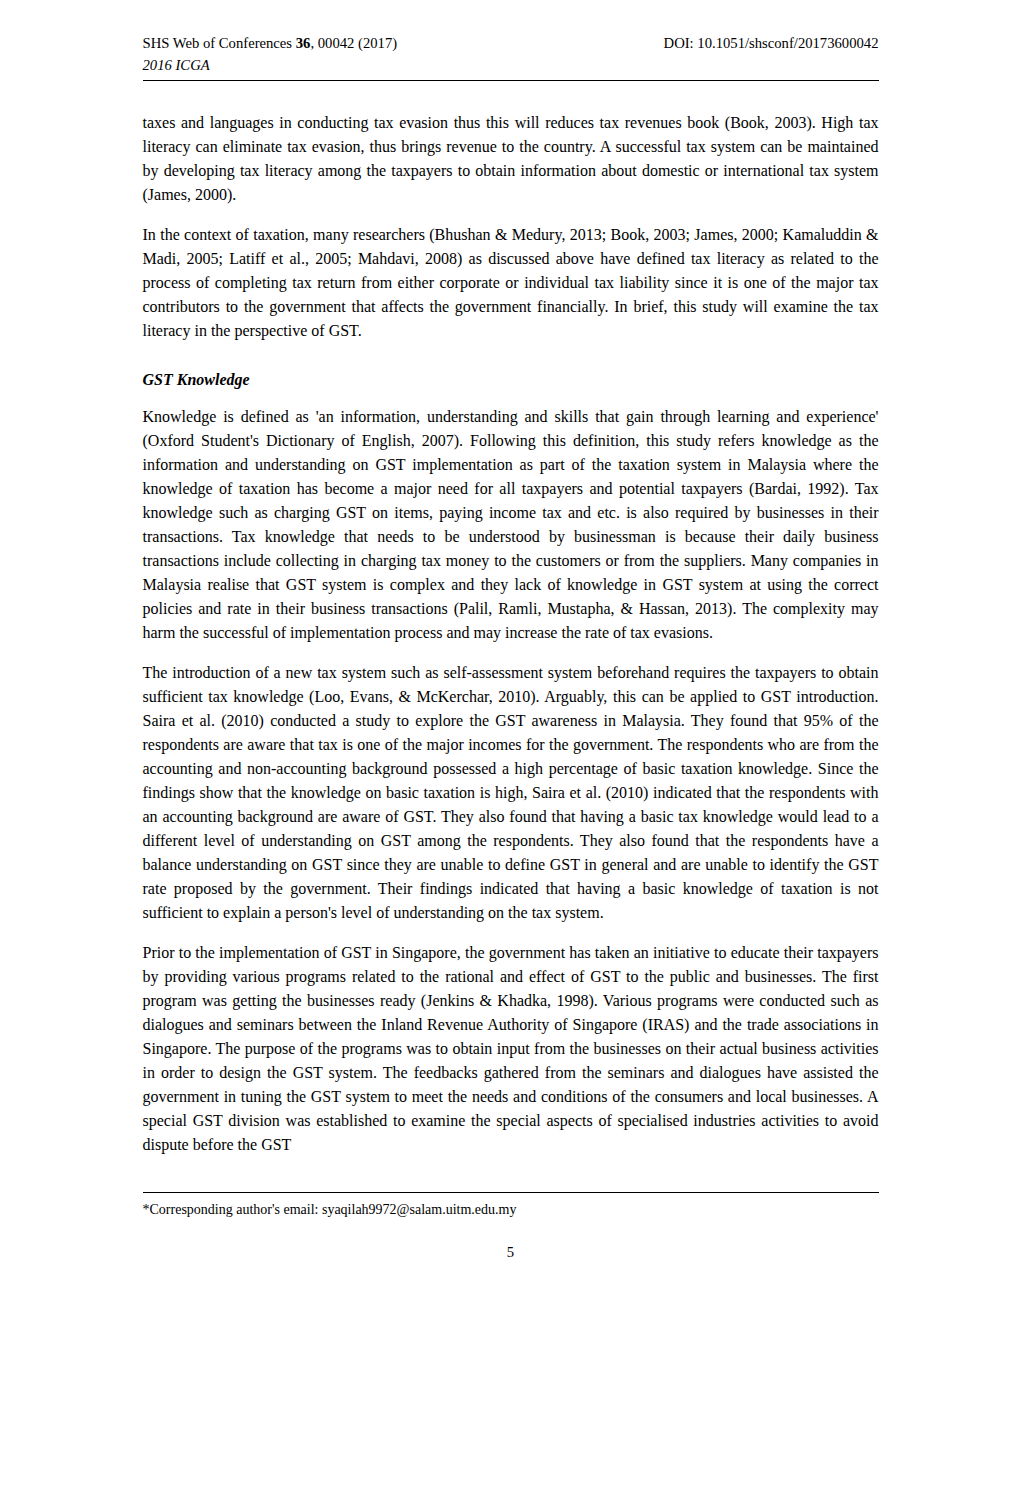SHS Web of Conferences 36, 00042 (2017)
2016 ICGA
DOI: 10.1051/shsconf/20173600042
taxes and languages in conducting tax evasion thus this will reduces tax revenues book (Book, 2003). High tax literacy can eliminate tax evasion, thus brings revenue to the country. A successful tax system can be maintained by developing tax literacy among the taxpayers to obtain information about domestic or international tax system (James, 2000).
In the context of taxation, many researchers (Bhushan & Medury, 2013; Book, 2003; James, 2000; Kamaluddin & Madi, 2005; Latiff et al., 2005; Mahdavi, 2008) as discussed above have defined tax literacy as related to the process of completing tax return from either corporate or individual tax liability since it is one of the major tax contributors to the government that affects the government financially. In brief, this study will examine the tax literacy in the perspective of GST.
GST Knowledge
Knowledge is defined as 'an information, understanding and skills that gain through learning and experience' (Oxford Student's Dictionary of English, 2007). Following this definition, this study refers knowledge as the information and understanding on GST implementation as part of the taxation system in Malaysia where the knowledge of taxation has become a major need for all taxpayers and potential taxpayers (Bardai, 1992). Tax knowledge such as charging GST on items, paying income tax and etc. is also required by businesses in their transactions. Tax knowledge that needs to be understood by businessman is because their daily business transactions include collecting in charging tax money to the customers or from the suppliers. Many companies in Malaysia realise that GST system is complex and they lack of knowledge in GST system at using the correct policies and rate in their business transactions (Palil, Ramli, Mustapha, & Hassan, 2013). The complexity may harm the successful of implementation process and may increase the rate of tax evasions.
The introduction of a new tax system such as self-assessment system beforehand requires the taxpayers to obtain sufficient tax knowledge (Loo, Evans, & McKerchar, 2010). Arguably, this can be applied to GST introduction. Saira et al. (2010) conducted a study to explore the GST awareness in Malaysia. They found that 95% of the respondents are aware that tax is one of the major incomes for the government. The respondents who are from the accounting and non-accounting background possessed a high percentage of basic taxation knowledge. Since the findings show that the knowledge on basic taxation is high, Saira et al. (2010) indicated that the respondents with an accounting background are aware of GST. They also found that having a basic tax knowledge would lead to a different level of understanding on GST among the respondents. They also found that the respondents have a balance understanding on GST since they are unable to define GST in general and are unable to identify the GST rate proposed by the government. Their findings indicated that having a basic knowledge of taxation is not sufficient to explain a person's level of understanding on the tax system.
Prior to the implementation of GST in Singapore, the government has taken an initiative to educate their taxpayers by providing various programs related to the rational and effect of GST to the public and businesses. The first program was getting the businesses ready (Jenkins & Khadka, 1998). Various programs were conducted such as dialogues and seminars between the Inland Revenue Authority of Singapore (IRAS) and the trade associations in Singapore. The purpose of the programs was to obtain input from the businesses on their actual business activities in order to design the GST system. The feedbacks gathered from the seminars and dialogues have assisted the government in tuning the GST system to meet the needs and conditions of the consumers and local businesses. A special GST division was established to examine the special aspects of specialised industries activities to avoid dispute before the GST
*Corresponding author's email: syaqilah9972@salam.uitm.edu.my
5